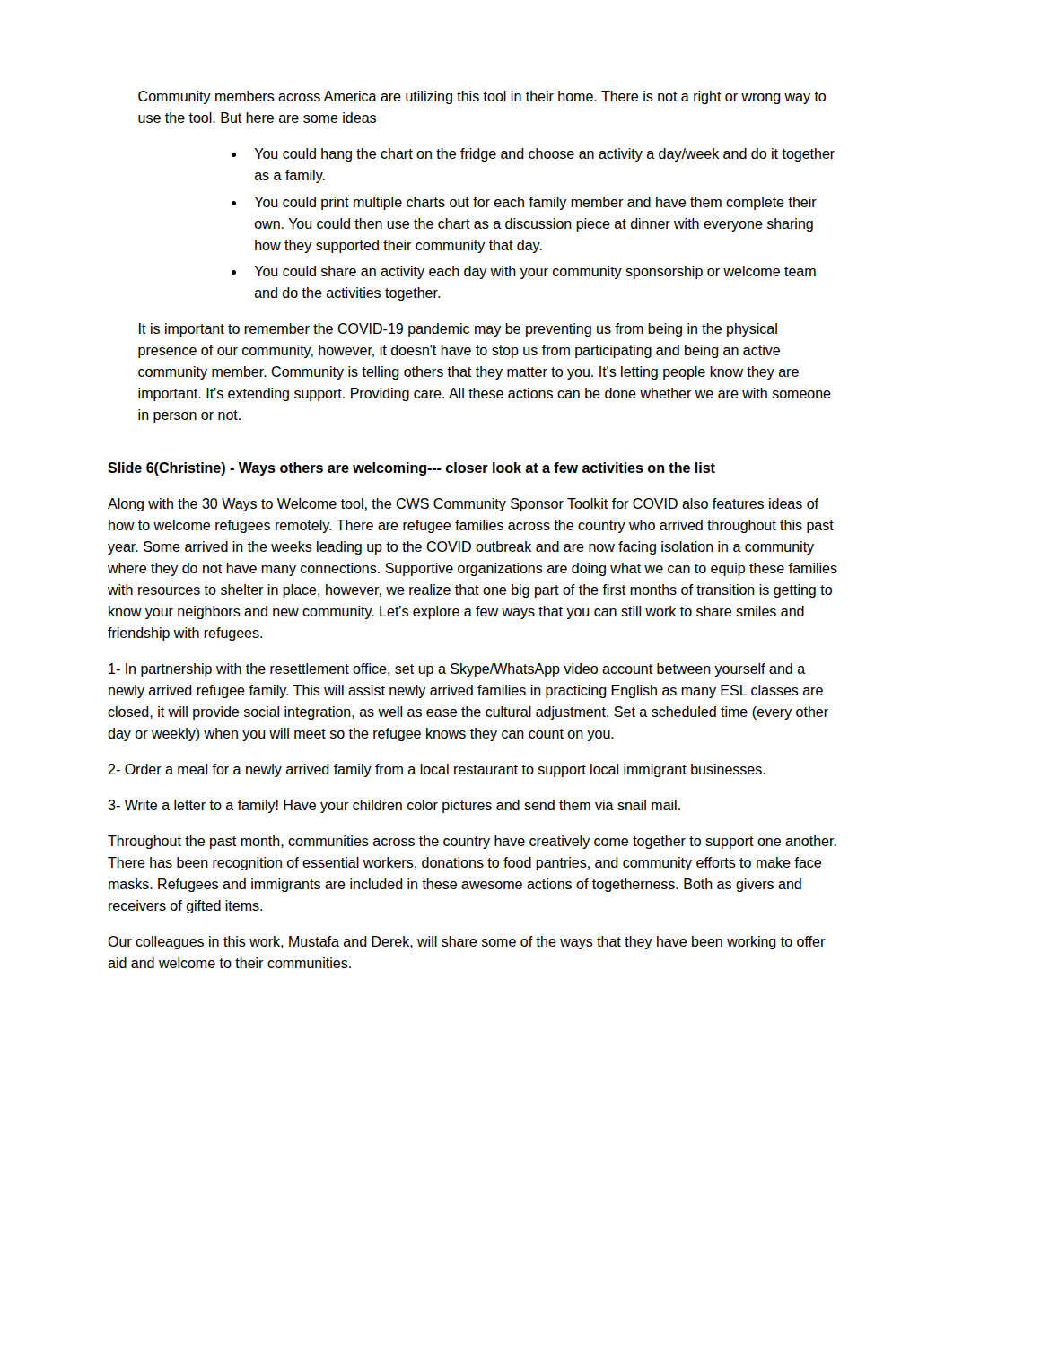Community members across America are utilizing this tool in their home. There is not a right or wrong way to use the tool. But here are some ideas
You could hang the chart on the fridge and choose an activity a day/week and do it together as a family.
You could print multiple charts out for each family member and have them complete their own. You could then use the chart as a discussion piece at dinner with everyone sharing how they supported their community that day.
You could share an activity each day with your community sponsorship or welcome team and do the activities together.
It is important to remember the COVID-19 pandemic may be preventing us from being in the physical presence of our community, however, it doesn't have to stop us from participating and being an active community member. Community is telling others that they matter to you. It's letting people know they are important. It's extending support. Providing care. All these actions can be done whether we are with someone in person or not.
Slide 6(Christine) - Ways others are welcoming--- closer look at a few activities on the list
Along with the 30 Ways to Welcome tool, the CWS Community Sponsor Toolkit for COVID also features ideas of how to welcome refugees remotely. There are refugee families across the country who arrived throughout this past year. Some arrived in the weeks leading up to the COVID outbreak and are now facing isolation in a community where they do not have many connections. Supportive organizations are doing what we can to equip these families with resources to shelter in place, however, we realize that one big part of the first months of transition is getting to know your neighbors and new community. Let's explore a few ways that you can still work to share smiles and friendship with refugees.
1- In partnership with the resettlement office, set up a Skype/WhatsApp video account between yourself and a newly arrived refugee family. This will assist newly arrived families in practicing English as many ESL classes are closed, it will provide social integration, as well as ease the cultural adjustment. Set a scheduled time (every other day or weekly) when you will meet so the refugee knows they can count on you.
2- Order a meal for a newly arrived family from a local restaurant to support local immigrant businesses.
3- Write a letter to a family! Have your children color pictures and send them via snail mail.
Throughout the past month, communities across the country have creatively come together to support one another. There has been recognition of essential workers, donations to food pantries, and community efforts to make face masks. Refugees and immigrants are included in these awesome actions of togetherness. Both as givers and receivers of gifted items.
Our colleagues in this work, Mustafa and Derek, will share some of the ways that they have been working to offer aid and welcome to their communities.